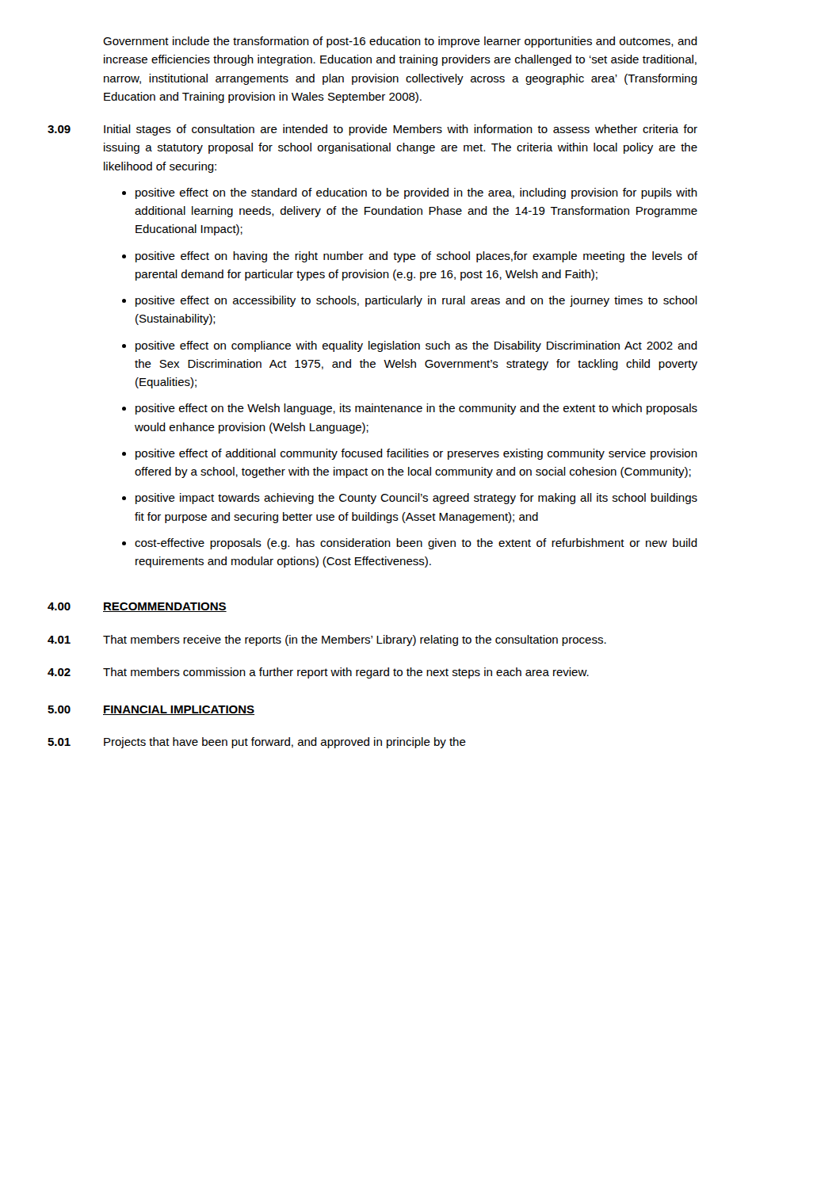Government include the transformation of post-16 education to improve learner opportunities and outcomes, and increase efficiencies through integration. Education and training providers are challenged to ‘set aside traditional, narrow, institutional arrangements and plan provision collectively across a geographic area’ (Transforming Education and Training provision in Wales September 2008).
3.09
Initial stages of consultation are intended to provide Members with information to assess whether criteria for issuing a statutory proposal for school organisational change are met. The criteria within local policy are the likelihood of securing:
positive effect on the standard of education to be provided in the area, including provision for pupils with additional learning needs, delivery of the Foundation Phase and the 14-19 Transformation Programme Educational Impact);
positive effect on having the right number and type of school places,for example meeting the levels of parental demand for particular types of provision (e.g. pre 16, post 16, Welsh and Faith);
positive effect on accessibility to schools, particularly in rural areas and on the journey times to school (Sustainability);
positive effect on compliance with equality legislation such as the Disability Discrimination Act 2002 and the Sex Discrimination Act 1975, and the Welsh Government’s strategy for tackling child poverty (Equalities);
positive effect on the Welsh language, its maintenance in the community and the extent to which proposals would enhance provision (Welsh Language);
positive effect of additional community focused facilities or preserves existing community service provision offered by a school, together with the impact on the local community and on social cohesion (Community);
positive impact towards achieving the County Council’s agreed strategy for making all its school buildings fit for purpose and securing better use of buildings (Asset Management); and
cost-effective proposals (e.g. has consideration been given to the extent of refurbishment or new build requirements and modular options) (Cost Effectiveness).
4.00
RECOMMENDATIONS
4.01
That members receive the reports (in the Members’ Library) relating to the consultation process.
4.02
That members commission a further report with regard to the next steps in each area review.
5.00
FINANCIAL IMPLICATIONS
5.01
Projects that have been put forward, and approved in principle by the